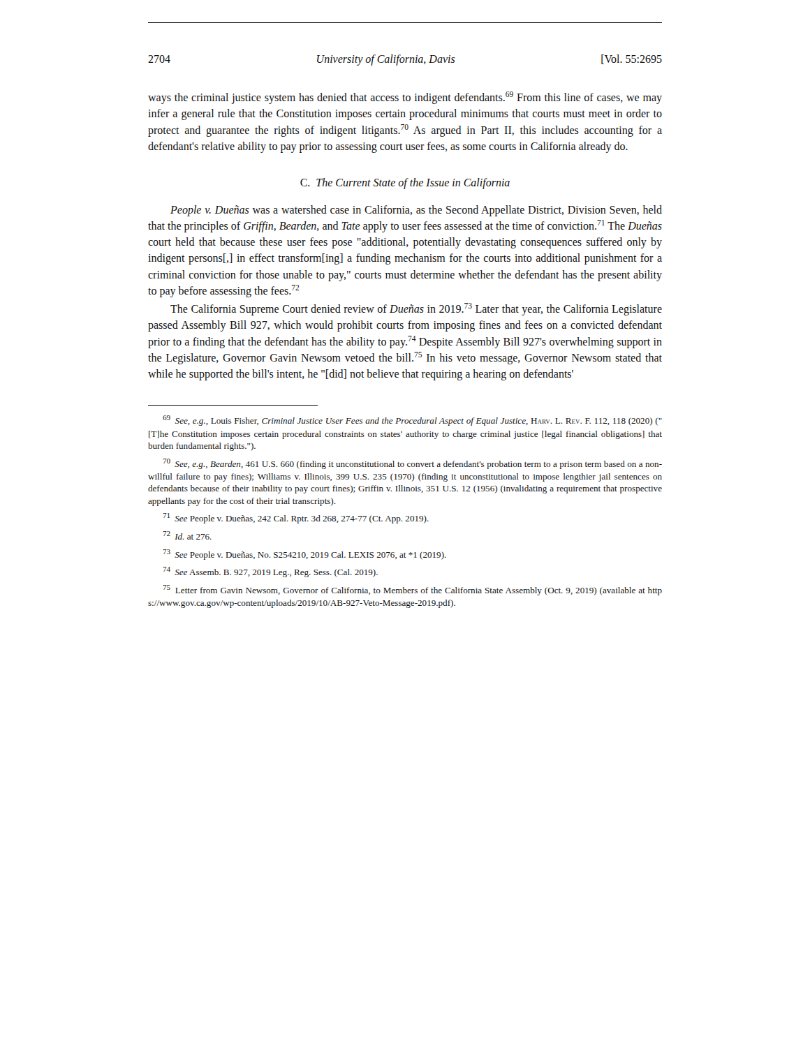2704 University of California, Davis [Vol. 55:2695
ways the criminal justice system has denied that access to indigent defendants.69 From this line of cases, we may infer a general rule that the Constitution imposes certain procedural minimums that courts must meet in order to protect and guarantee the rights of indigent litigants.70 As argued in Part II, this includes accounting for a defendant's relative ability to pay prior to assessing court user fees, as some courts in California already do.
C. The Current State of the Issue in California
People v. Dueñas was a watershed case in California, as the Second Appellate District, Division Seven, held that the principles of Griffin, Bearden, and Tate apply to user fees assessed at the time of conviction.71 The Dueñas court held that because these user fees pose "additional, potentially devastating consequences suffered only by indigent persons[,] in effect transform[ing] a funding mechanism for the courts into additional punishment for a criminal conviction for those unable to pay," courts must determine whether the defendant has the present ability to pay before assessing the fees.72
The California Supreme Court denied review of Dueñas in 2019.73 Later that year, the California Legislature passed Assembly Bill 927, which would prohibit courts from imposing fines and fees on a convicted defendant prior to a finding that the defendant has the ability to pay.74 Despite Assembly Bill 927's overwhelming support in the Legislature, Governor Gavin Newsom vetoed the bill.75 In his veto message, Governor Newsom stated that while he supported the bill's intent, he "[did] not believe that requiring a hearing on defendants'
69 See, e.g., Louis Fisher, Criminal Justice User Fees and the Procedural Aspect of Equal Justice, Harv. L. Rev. F. 112, 118 (2020) ("[T]he Constitution imposes certain procedural constraints on states' authority to charge criminal justice [legal financial obligations] that burden fundamental rights.").
70 See, e.g., Bearden, 461 U.S. 660 (finding it unconstitutional to convert a defendant's probation term to a prison term based on a non-willful failure to pay fines); Williams v. Illinois, 399 U.S. 235 (1970) (finding it unconstitutional to impose lengthier jail sentences on defendants because of their inability to pay court fines); Griffin v. Illinois, 351 U.S. 12 (1956) (invalidating a requirement that prospective appellants pay for the cost of their trial transcripts).
71 See People v. Dueñas, 242 Cal. Rptr. 3d 268, 274-77 (Ct. App. 2019).
72 Id. at 276.
73 See People v. Dueñas, No. S254210, 2019 Cal. LEXIS 2076, at *1 (2019).
74 See Assemb. B. 927, 2019 Leg., Reg. Sess. (Cal. 2019).
75 Letter from Gavin Newsom, Governor of California, to Members of the California State Assembly (Oct. 9, 2019) (available at https://www.gov.ca.gov/wp-content/uploads/2019/10/AB-927-Veto-Message-2019.pdf).